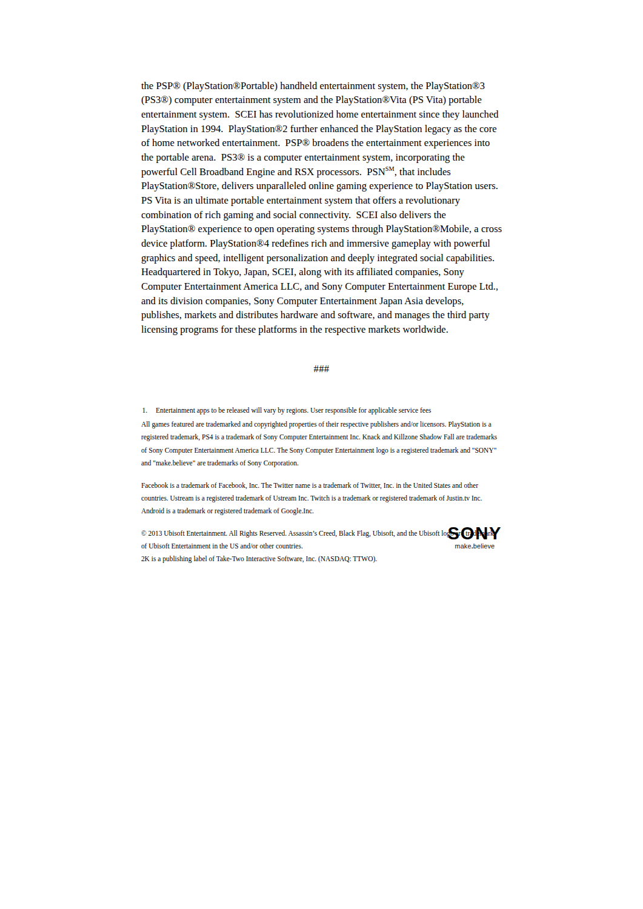the PSP® (PlayStation®Portable) handheld entertainment system, the PlayStation®3 (PS3®) computer entertainment system and the PlayStation®Vita (PS Vita) portable entertainment system. SCEI has revolutionized home entertainment since they launched PlayStation in 1994. PlayStation®2 further enhanced the PlayStation legacy as the core of home networked entertainment. PSP® broadens the entertainment experiences into the portable arena. PS3® is a computer entertainment system, incorporating the powerful Cell Broadband Engine and RSX processors. PSNSM, that includes PlayStation®Store, delivers unparalleled online gaming experience to PlayStation users. PS Vita is an ultimate portable entertainment system that offers a revolutionary combination of rich gaming and social connectivity. SCEI also delivers the PlayStation® experience to open operating systems through PlayStation®Mobile, a cross device platform. PlayStation®4 redefines rich and immersive gameplay with powerful graphics and speed, intelligent personalization and deeply integrated social capabilities. Headquartered in Tokyo, Japan, SCEI, along with its affiliated companies, Sony Computer Entertainment America LLC, and Sony Computer Entertainment Europe Ltd., and its division companies, Sony Computer Entertainment Japan Asia develops, publishes, markets and distributes hardware and software, and manages the third party licensing programs for these platforms in the respective markets worldwide.
###
1.
Entertainment apps to be released will vary by regions. User responsible for applicable service fees
All games featured are trademarked and copyrighted properties of their respective publishers and/or licensors. PlayStation is a registered trademark, PS4 is a trademark of Sony Computer Entertainment Inc. Knack and Killzone Shadow Fall are trademarks of Sony Computer Entertainment America LLC. The Sony Computer Entertainment logo is a registered trademark and "SONY" and "make.believe" are trademarks of Sony Corporation.
Facebook is a trademark of Facebook, Inc. The Twitter name is a trademark of Twitter, Inc. in the United States and other countries. Ustream is a registered trademark of Ustream Inc. Twitch is a trademark or registered trademark of Justin.tv Inc. Android is a trademark or registered trademark of Google.Inc.
© 2013 Ubisoft Entertainment. All Rights Reserved. Assassin’s Creed, Black Flag, Ubisoft, and the Ubisoft logo are trademarks of Ubisoft Entertainment in the US and/or other countries.
2K is a publishing label of Take-Two Interactive Software, Inc. (NASDAQ: TTWO).
SONY
make. believe